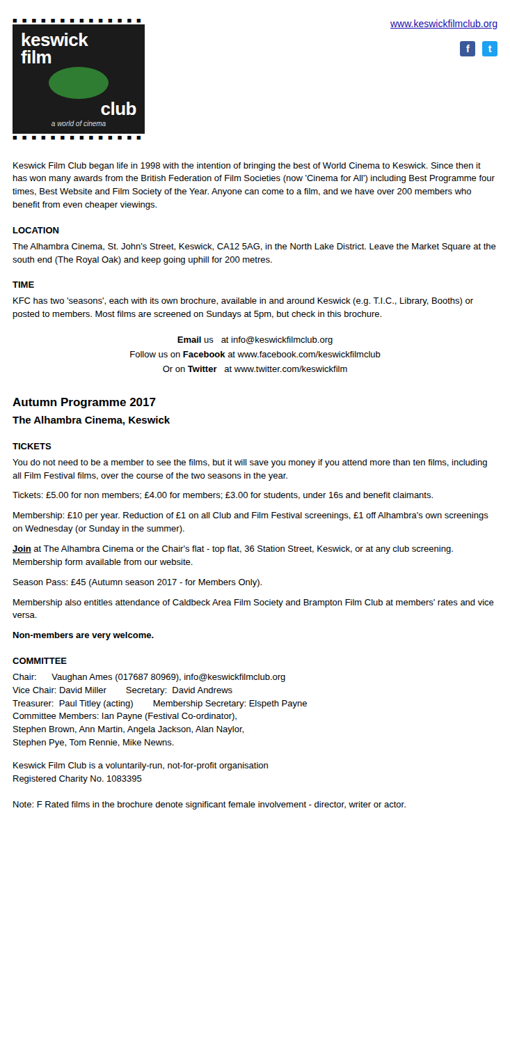■ ■ ■ ■ ■ ■ ■ ■ ■ ■ ■ ■ ■ ■
keswick
film
club
a world of cinema
■ ■ ■ ■ ■ ■ ■ ■ ■ ■ ■ ■ ■ ■
www.keswickfilmclub.org
f t
Keswick Film Club began life in 1998 with the intention of bringing the best of World Cinema to Keswick. Since then it has won many awards from the British Federation of Film Societies (now 'Cinema for All') including Best Programme four times, Best Website and Film Society of the Year. Anyone can come to a film, and we have over 200 members who benefit from even cheaper viewings.
Location
The Alhambra Cinema, St. John's Street, Keswick, CA12 5AG, in the North Lake District. Leave the Market Square at the south end (The Royal Oak) and keep going uphill for 200 metres.
Time
KFC has two 'seasons', each with its own brochure, available in and around Keswick (e.g. T.I.C., Library, Booths) or posted to members. Most films are screened on Sundays at 5pm, but check in this brochure.
Email us at info@keswickfilmclub.org
Follow us on Facebook at www.facebook.com/keswickfilmclub
Or on Twitter at www.twitter.com/keswickfilm
Autumn Programme 2017
The Alhambra Cinema, Keswick
Tickets
You do not need to be a member to see the films, but it will save you money if you attend more than ten films, including all Film Festival films, over the course of the two seasons in the year.
Tickets: £5.00 for non members; £4.00 for members; £3.00 for students, under 16s and benefit claimants.
Membership: £10 per year. Reduction of £1 on all Club and Film Festival screenings, £1 off Alhambra's own screenings on Wednesday (or Sunday in the summer).
Join at The Alhambra Cinema or the Chair's flat - top flat, 36 Station Street, Keswick, or at any club screening. Membership form available from our website.
Season Pass: £45 (Autumn season 2017 - for Members Only).
Membership also entitles attendance of Caldbeck Area Film Society and Brampton Film Club at members' rates and vice versa.
Non-members are very welcome.
Committee
Chair: Vaughan Ames (017687 80969), info@keswickfilmclub.org
Vice Chair: David Miller Secretary: David Andrews
Treasurer: Paul Titley (acting) Membership Secretary: Elspeth Payne
Committee Members: Ian Payne (Festival Co-ordinator),
Stephen Brown, Ann Martin, Angela Jackson, Alan Naylor,
Stephen Pye, Tom Rennie, Mike Newns.
Keswick Film Club is a voluntarily-run, not-for-profit organisation
Registered Charity No. 1083395
Note: F Rated films in the brochure denote significant female involvement - director, writer or actor.